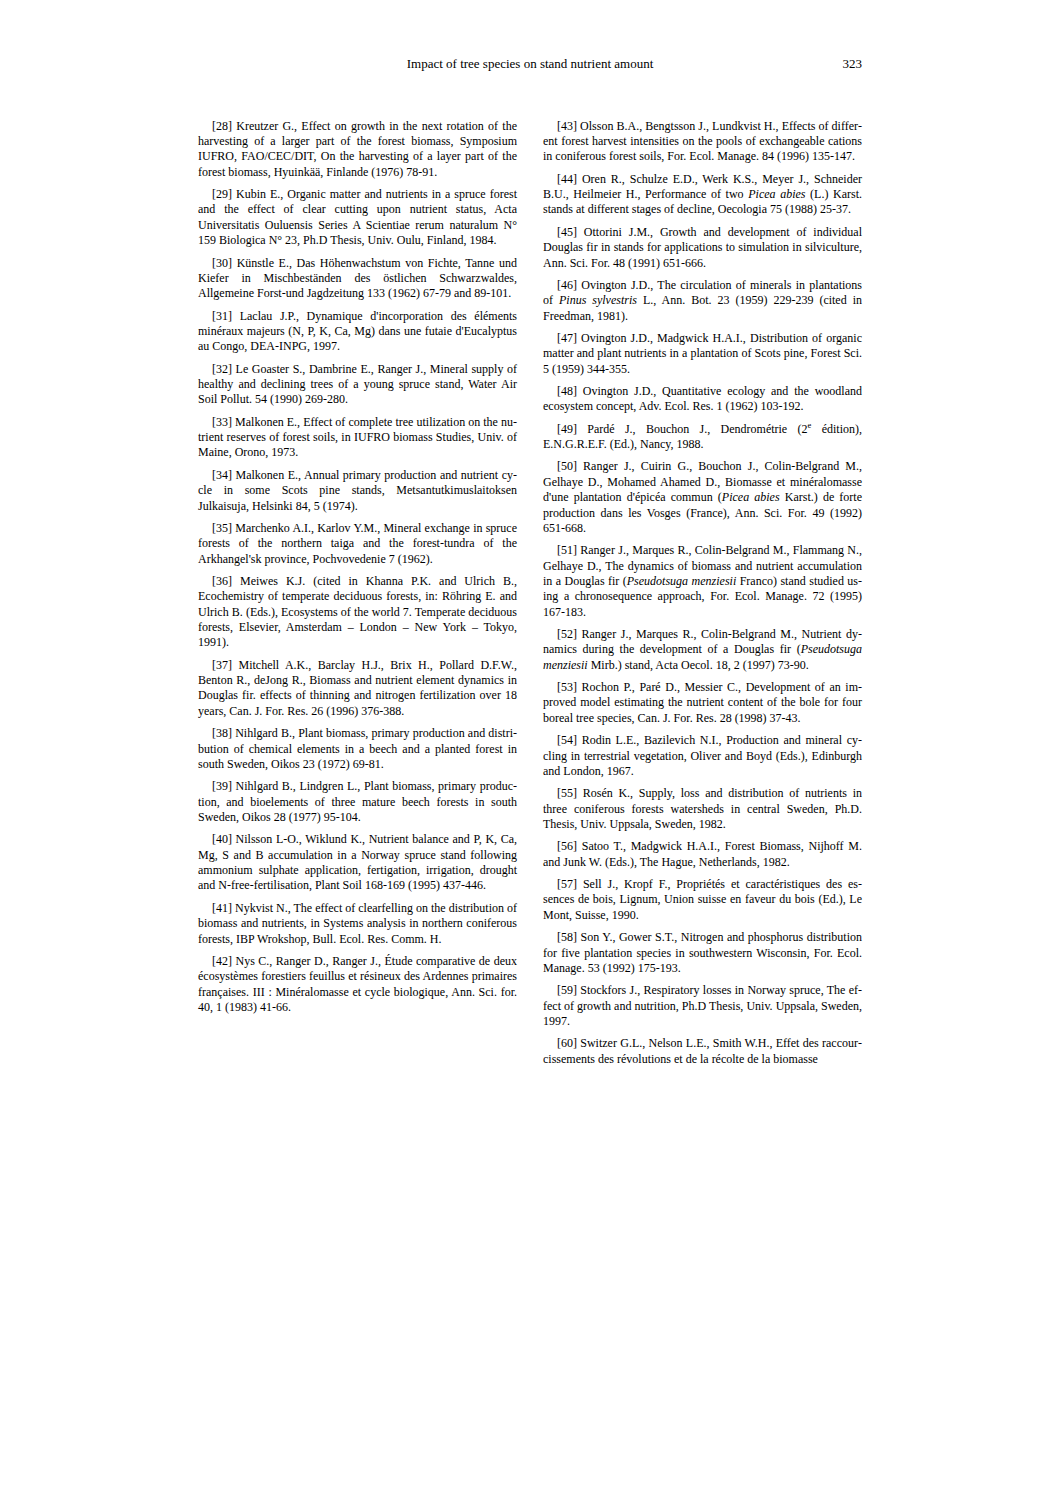Impact of tree species on stand nutrient amount
323
[28] Kreutzer G., Effect on growth in the next rotation of the harvesting of a larger part of the forest biomass, Symposium IUFRO, FAO/CEC/DIT, On the harvesting of a layer part of the forest biomass, Hyuinkää, Finlande (1976) 78-91.
[29] Kubin E., Organic matter and nutrients in a spruce forest and the effect of clear cutting upon nutrient status, Acta Universitatis Ouluensis Series A Scientiae rerum naturalum N° 159 Biologica N° 23, Ph.D Thesis, Univ. Oulu, Finland, 1984.
[30] Künstle E., Das Höhenwachstum von Fichte, Tanne und Kiefer in Mischbeständen des östlichen Schwarzwaldes, Allgemeine Forst-und Jagdzeitung 133 (1962) 67-79 and 89-101.
[31] Laclau J.P., Dynamique d'incorporation des éléments minéraux majeurs (N, P, K, Ca, Mg) dans une futaie d'Eucalyptus au Congo, DEA-INPG, 1997.
[32] Le Goaster S., Dambrine E., Ranger J., Mineral supply of healthy and declining trees of a young spruce stand, Water Air Soil Pollut. 54 (1990) 269-280.
[33] Malkonen E., Effect of complete tree utilization on the nutrient reserves of forest soils, in IUFRO biomass Studies, Univ. of Maine, Orono, 1973.
[34] Malkonen E., Annual primary production and nutrient cycle in some Scots pine stands, Metsantutkimuslaitoksen Julkaisuja, Helsinki 84, 5 (1974).
[35] Marchenko A.I., Karlov Y.M., Mineral exchange in spruce forests of the northern taiga and the forest-tundra of the Arkhangel'sk province, Pochvovedenie 7 (1962).
[36] Meiwes K.J. (cited in Khanna P.K. and Ulrich B., Ecochemistry of temperate deciduous forests, in: Röhring E. and Ulrich B. (Eds.), Ecosystems of the world 7. Temperate deciduous forests, Elsevier, Amsterdam – London – New York – Tokyo, 1991).
[37] Mitchell A.K., Barclay H.J., Brix H., Pollard D.F.W., Benton R., deJong R., Biomass and nutrient element dynamics in Douglas fir. effects of thinning and nitrogen fertilization over 18 years, Can. J. For. Res. 26 (1996) 376-388.
[38] Nihlgard B., Plant biomass, primary production and distribution of chemical elements in a beech and a planted forest in south Sweden, Oikos 23 (1972) 69-81.
[39] Nihlgard B., Lindgren L., Plant biomass, primary production, and bioelements of three mature beech forests in south Sweden, Oikos 28 (1977) 95-104.
[40] Nilsson L-O., Wiklund K., Nutrient balance and P, K, Ca, Mg, S and B accumulation in a Norway spruce stand following ammonium sulphate application, fertigation, irrigation, drought and N-free-fertilisation, Plant Soil 168-169 (1995) 437-446.
[41] Nykvist N., The effect of clearfelling on the distribution of biomass and nutrients, in Systems analysis in northern coniferous forests, IBP Wrokshop, Bull. Ecol. Res. Comm. H.
[42] Nys C., Ranger D., Ranger J., Étude comparative de deux écosystèmes forestiers feuillus et résineux des Ardennes primaires françaises. III : Minéralomasse et cycle biologique, Ann. Sci. for. 40, 1 (1983) 41-66.
[43] Olsson B.A., Bengtsson J., Lundkvist H., Effects of different forest harvest intensities on the pools of exchangeable cations in coniferous forest soils, For. Ecol. Manage. 84 (1996) 135-147.
[44] Oren R., Schulze E.D., Werk K.S., Meyer J., Schneider B.U., Heilmeier H., Performance of two Picea abies (L.) Karst. stands at different stages of decline, Oecologia 75 (1988) 25-37.
[45] Ottorini J.M., Growth and development of individual Douglas fir in stands for applications to simulation in silviculture, Ann. Sci. For. 48 (1991) 651-666.
[46] Ovington J.D., The circulation of minerals in plantations of Pinus sylvestris L., Ann. Bot. 23 (1959) 229-239 (cited in Freedman, 1981).
[47] Ovington J.D., Madgwick H.A.I., Distribution of organic matter and plant nutrients in a plantation of Scots pine, Forest Sci. 5 (1959) 344-355.
[48] Ovington J.D., Quantitative ecology and the woodland ecosystem concept, Adv. Ecol. Res. 1 (1962) 103-192.
[49] Pardé J., Bouchon J., Dendrométrie (2e édition), E.N.G.R.E.F. (Ed.), Nancy, 1988.
[50] Ranger J., Cuirin G., Bouchon J., Colin-Belgrand M., Gelhaye D., Mohamed Ahamed D., Biomasse et minéralomasse d'une plantation d'épicéa commun (Picea abies Karst.) de forte production dans les Vosges (France), Ann. Sci. For. 49 (1992) 651-668.
[51] Ranger J., Marques R., Colin-Belgrand M., Flammang N., Gelhaye D., The dynamics of biomass and nutrient accumulation in a Douglas fir (Pseudotsuga menziesii Franco) stand studied using a chronosequence approach, For. Ecol. Manage. 72 (1995) 167-183.
[52] Ranger J., Marques R., Colin-Belgrand M., Nutrient dynamics during the development of a Douglas fir (Pseudotsuga menziesii Mirb.) stand, Acta Oecol. 18, 2 (1997) 73-90.
[53] Rochon P., Paré D., Messier C., Development of an improved model estimating the nutrient content of the bole for four boreal tree species, Can. J. For. Res. 28 (1998) 37-43.
[54] Rodin L.E., Bazilevich N.I., Production and mineral cycling in terrestrial vegetation, Oliver and Boyd (Eds.), Edinburgh and London, 1967.
[55] Rosén K., Supply, loss and distribution of nutrients in three coniferous forests watersheds in central Sweden, Ph.D. Thesis, Univ. Uppsala, Sweden, 1982.
[56] Satoo T., Madgwick H.A.I., Forest Biomass, Nijhoff M. and Junk W. (Eds.), The Hague, Netherlands, 1982.
[57] Sell J., Kropf F., Propriétés et caractéristiques des essences de bois, Lignum, Union suisse en faveur du bois (Ed.), Le Mont, Suisse, 1990.
[58] Son Y., Gower S.T., Nitrogen and phosphorus distribution for five plantation species in southwestern Wisconsin, For. Ecol. Manage. 53 (1992) 175-193.
[59] Stockfors J., Respiratory losses in Norway spruce, The effect of growth and nutrition, Ph.D Thesis, Univ. Uppsala, Sweden, 1997.
[60] Switzer G.L., Nelson L.E., Smith W.H., Effet des raccourcissements des révolutions et de la récolte de la biomasse